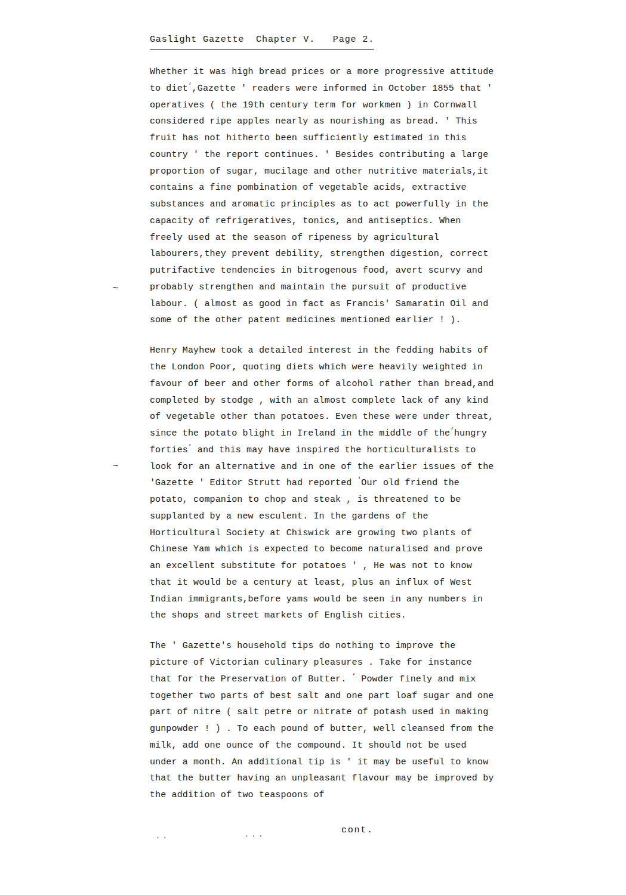Gaslight Gazette Chapter V. Page 2.
~ ~
Whether it was high bread prices or a more progressive attitude to diet‘,Gazette ' readers were informed in October 1855 that ' operatives ( the 19th century term for workmen ) in Cornwall considered ripe apples nearly as nourishing as bread. ' This fruit has not hitherto been sufficiently estimated in this country ' the report continues. ' Besides contributing a large proportion of sugar, mucilage and other nutritive materials,it contains a fine pombination of vegetable acids, extractive substances and aromatic principles as to act powerfully in the capacity of refrigeratives, tonics, and antiseptics. When freely used at the season of ripeness by agricultural labourers,they prevent debility, strengthen digestion, correct putrifactive tendencies in bitrogenous food, avert scurvy and probably strengthen and maintain the pursuit of productive labour. ( almost as good in fact as Francis' Samaratin Oil and some of the other patent medicines mentioned earlier ! ).
Henry Mayhew took a detailed interest in the fedding habits of the London Poor, quoting diets which were heavily weighted in favour of beer and other forms of alcohol rather than bread,and completed by stodge , with an almost complete lack of any kind of vegetable other than potatoes. Even these were under threat, since the potato blight in Ireland in the middle of the‘hungry forties’ and this may have inspired the horticulturalists to look for an alternative and in one of the earlier issues of the 'Gazette ' Editor Strutt had reported ‘Our old friend the potato, companion to chop and steak , is threatened to be supplanted by a new esculent. In the gardens of the Horticultural Society at Chiswick are growing two plants of Chinese Yam which is expected to become naturalised and prove an excellent substitute for potatoes ' , He was not to know that it would be a century at least, plus an influx of West Indian immigrants,before yams would be seen in any numbers in the shops and street markets of English cities.
The ' Gazette's household tips do nothing to improve the picture of Victorian culinary pleasures . Take for instance that for the Preservation of Butter. ‘ Powder finely and mix together two parts of best salt and one part loaf sugar and one part of nitre ( salt petre or nitrate of potash used in making gunpowder ! ) . To each pound of butter, well cleansed from the milk, add one ounce of the compound. It should not be used under a month. An additional tip is ' it may be useful to know that the butter having an unpleasant flavour may be improved by the addition of two teaspoons of
cont.
.. ...